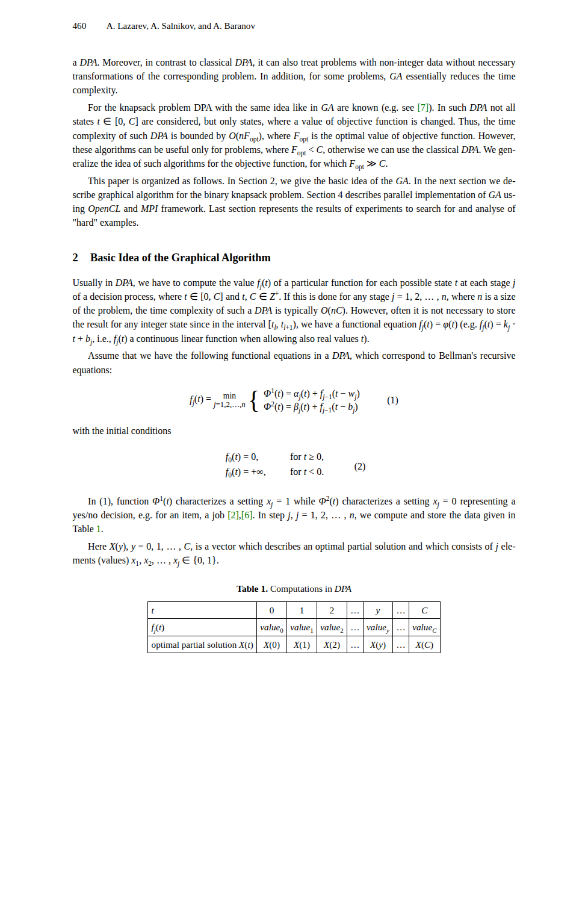460 A. Lazarev, A. Salnikov, and A. Baranov
a DPA. Moreover, in contrast to classical DPA, it can also treat problems with non-integer data without necessary transformations of the corresponding problem. In addition, for some problems, GA essentially reduces the time complexity.
For the knapsack problem DPA with the same idea like in GA are known (e.g. see [7]). In such DPA not all states t ∈ [0, C] are considered, but only states, where a value of objective function is changed. Thus, the time complexity of such DPA is bounded by O(nFopt), where Fopt is the optimal value of objective function. However, these algorithms can be useful only for problems, where Fopt < C, otherwise we can use the classical DPA. We generalize the idea of such algorithms for the objective function, for which Fopt ≫ C.
This paper is organized as follows. In Section 2, we give the basic idea of the GA. In the next section we describe graphical algorithm for the binary knapsack problem. Section 4 describes parallel implementation of GA using OpenCL and MPI framework. Last section represents the results of experiments to search for and analyse of "hard" examples.
2 Basic Idea of the Graphical Algorithm
Usually in DPA, we have to compute the value fj(t) of a particular function for each possible state t at each stage j of a decision process, where t ∈ [0, C] and t, C ∈ Z+. If this is done for any stage j = 1, 2, … , n, where n is a size of the problem, the time complexity of such a DPA is typically O(nC). However, often it is not necessary to store the result for any integer state since in the interval [tl, tl+1), we have a functional equation fj(t) = φ(t) (e.g. fj(t) = kj · t + bj, i.e., fj(t) a continuous linear function when allowing also real values t).
Assume that we have the following functional equations in a DPA, which correspond to Bellman's recursive equations:
fj(t) = min
j=1,2,…,n {
Φ1(t) = αj(t) + fj−1(t − wj)
Φ2(t) = βj(t) + fj−1(t − bj)
(1)
with the initial conditions
| f 0 ( t ) = 0, | for t ≥ 0, |
| f 0 ( t ) = +∞, | for t < 0. |
(2)
In (1), function Φ1(t) characterizes a setting xj = 1 while Φ2(t) characterizes a setting xj = 0 representing a yes/no decision, e.g. for an item, a job [2],[6]. In step j, j = 1, 2, … , n, we compute and store the data given in Table 1.
Here X(y), y = 0, 1, … , C, is a vector which describes an optimal partial solution and which consists of j elements (values) x1, x2, … , xj ∈ {0, 1}.
Table 1. Computations in DPA
| t | 0 | 1 | 2 | … | y | … | C |
| f j ( t ) | value 0 | value 1 | value 2 | … | value y | … | value C |
| optimal partial solution X ( t ) | X (0) | X (1) | X (2) | … | X ( y ) | … | X ( C ) |